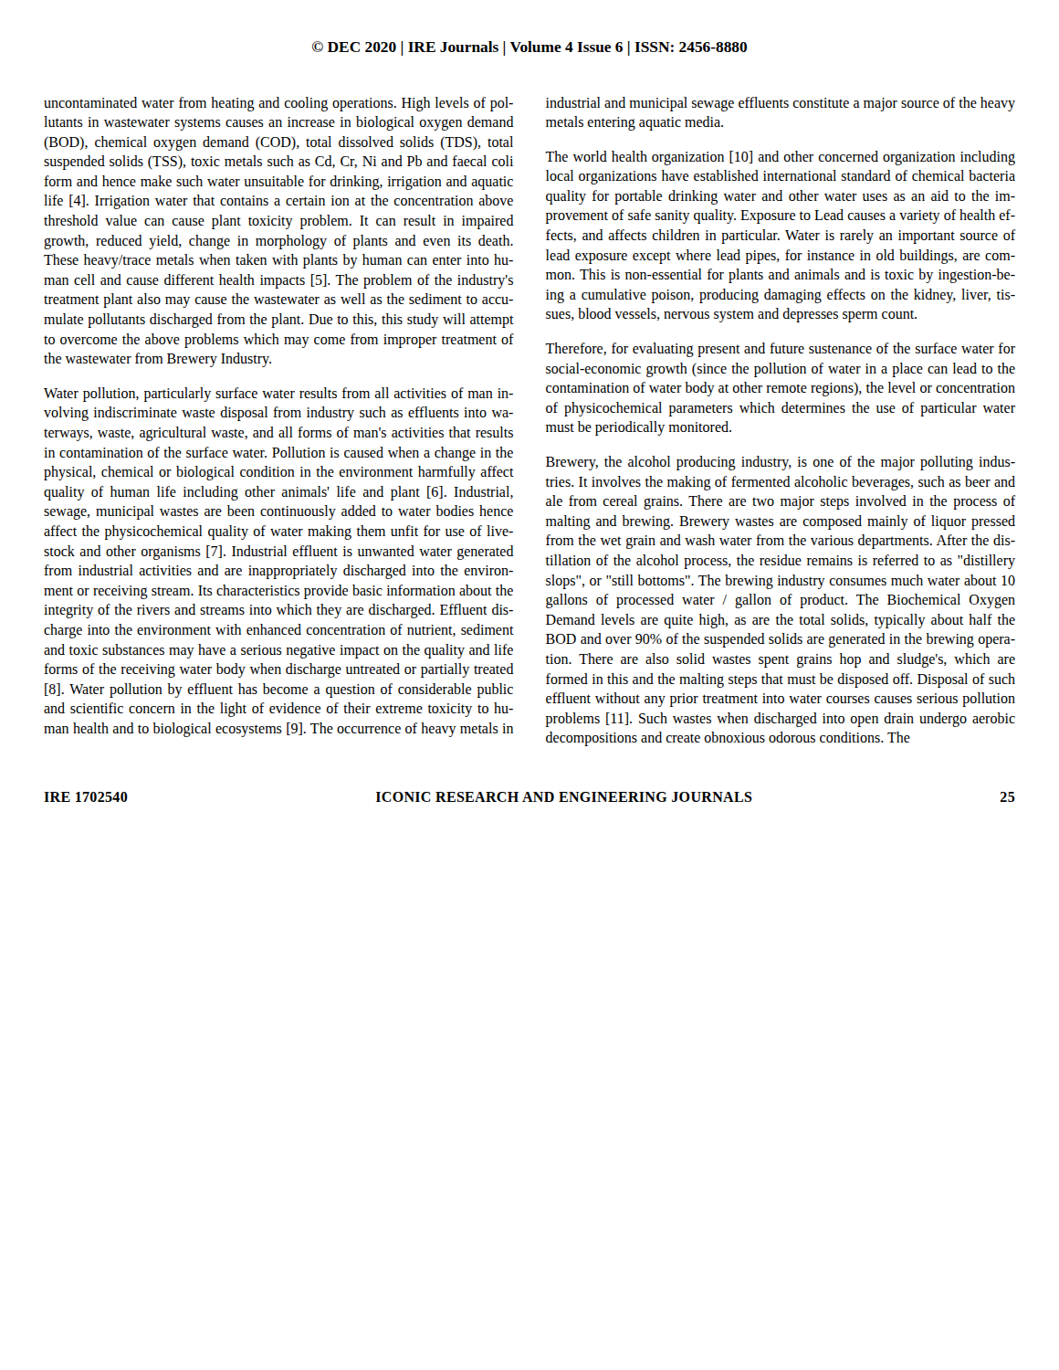© DEC 2020 | IRE Journals | Volume 4 Issue 6 | ISSN: 2456-8880
uncontaminated water from heating and cooling operations. High levels of pollutants in wastewater systems causes an increase in biological oxygen demand (BOD), chemical oxygen demand (COD), total dissolved solids (TDS), total suspended solids (TSS), toxic metals such as Cd, Cr, Ni and Pb and faecal coli form and hence make such water unsuitable for drinking, irrigation and aquatic life [4]. Irrigation water that contains a certain ion at the concentration above threshold value can cause plant toxicity problem. It can result in impaired growth, reduced yield, change in morphology of plants and even its death. These heavy/trace metals when taken with plants by human can enter into human cell and cause different health impacts [5]. The problem of the industry's treatment plant also may cause the wastewater as well as the sediment to accumulate pollutants discharged from the plant. Due to this, this study will attempt to overcome the above problems which may come from improper treatment of the wastewater from Brewery Industry.
Water pollution, particularly surface water results from all activities of man involving indiscriminate waste disposal from industry such as effluents into waterways, waste, agricultural waste, and all forms of man's activities that results in contamination of the surface water. Pollution is caused when a change in the physical, chemical or biological condition in the environment harmfully affect quality of human life including other animals' life and plant [6]. Industrial, sewage, municipal wastes are been continuously added to water bodies hence affect the physicochemical quality of water making them unfit for use of livestock and other organisms [7]. Industrial effluent is unwanted water generated from industrial activities and are inappropriately discharged into the environment or receiving stream. Its characteristics provide basic information about the integrity of the rivers and streams into which they are discharged. Effluent discharge into the environment with enhanced concentration of nutrient, sediment and toxic substances may have a serious negative impact on the quality and life forms of the receiving water body when discharge untreated or partially treated [8]. Water pollution by effluent has become a question of considerable public and scientific concern in the light of evidence of their extreme toxicity to human health and to biological ecosystems [9]. The occurrence of heavy metals in industrial and municipal sewage effluents constitute a major source of the heavy metals entering aquatic media.
The world health organization [10] and other concerned organization including local organizations have established international standard of chemical bacteria quality for portable drinking water and other water uses as an aid to the improvement of safe sanity quality. Exposure to Lead causes a variety of health effects, and affects children in particular. Water is rarely an important source of lead exposure except where lead pipes, for instance in old buildings, are common. This is non-essential for plants and animals and is toxic by ingestion-being a cumulative poison, producing damaging effects on the kidney, liver, tissues, blood vessels, nervous system and depresses sperm count.
Therefore, for evaluating present and future sustenance of the surface water for social-economic growth (since the pollution of water in a place can lead to the contamination of water body at other remote regions), the level or concentration of physicochemical parameters which determines the use of particular water must be periodically monitored.
Brewery, the alcohol producing industry, is one of the major polluting industries. It involves the making of fermented alcoholic beverages, such as beer and ale from cereal grains. There are two major steps involved in the process of malting and brewing. Brewery wastes are composed mainly of liquor pressed from the wet grain and wash water from the various departments. After the distillation of the alcohol process, the residue remains is referred to as "distillery slops", or "still bottoms". The brewing industry consumes much water about 10 gallons of processed water / gallon of product. The Biochemical Oxygen Demand levels are quite high, as are the total solids, typically about half the BOD and over 90% of the suspended solids are generated in the brewing operation. There are also solid wastes spent grains hop and sludge's, which are formed in this and the malting steps that must be disposed off. Disposal of such effluent without any prior treatment into water courses causes serious pollution problems [11]. Such wastes when discharged into open drain undergo aerobic decompositions and create obnoxious odorous conditions. The
IRE 1702540 ICONIC RESEARCH AND ENGINEERING JOURNALS 25